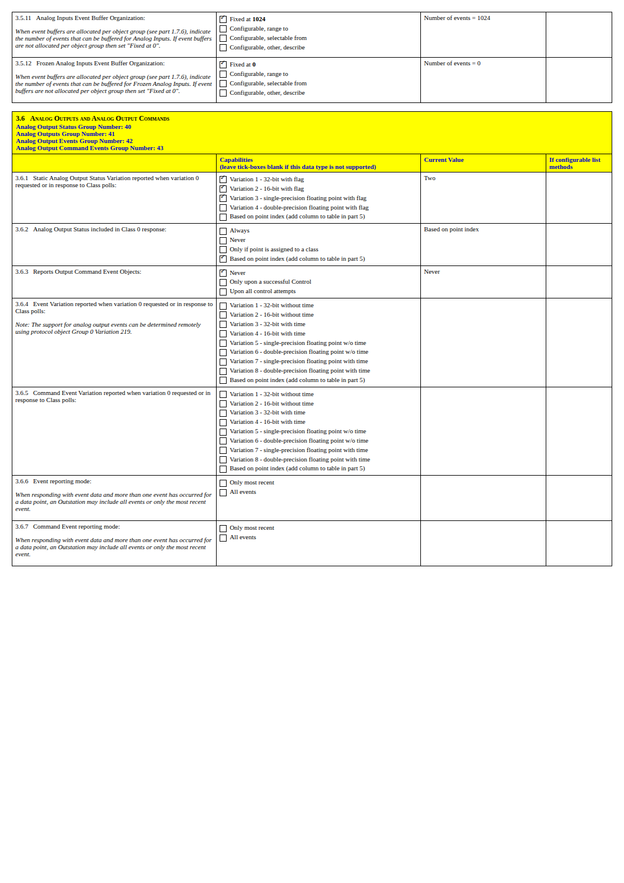| 3.5.11 Analog Inputs Event Buffer Organization: When event buffers are allocated per object group (see part 1.7.6), indicate the number of events that can be buffered for Analog Inputs. If event buffers are not allocated per object group then set "Fixed at 0". | Fixed at 1024 Configurable, range to Configurable, selectable from Configurable, other, describe | Number of events = 1024 | |
| 3.5.12 Frozen Analog Inputs Event Buffer Organization: When event buffers are allocated per object group (see part 1.7.6), indicate the number of events that can be buffered for Frozen Analog Inputs. If event buffers are not allocated per object group then set "Fixed at 0". | Fixed at 0 Configurable, range to Configurable, selectable from Configurable, other, describe | Number of events = 0 | |
| 3.6 Analog Outputs and Analog Output Commands Analog Output Status Group Number: 40 Analog Outputs Group Number: 41 Analog Output Events Group Number: 42 Analog Output Command Events Group Number: 43 |
| | Capabilities (leave tick-boxes blank if this data type is not supported) | Current Value | If configurable list methods |
| 3.6.1 Static Analog Output Status Variation reported when variation 0 requested or in response to Class polls: | Variation 1 - 32-bit with flag Variation 2 - 16-bit with flag Variation 3 - single-precision floating point with flag Variation 4 - double-precision floating point with flag Based on point index (add column to table in part 5) | Two | |
| 3.6.2 Analog Output Status included in Class 0 response: | Always Never Only if point is assigned to a class Based on point index (add column to table in part 5) | Based on point index | |
| 3.6.3 Reports Output Command Event Objects: | Never Only upon a successful Control Upon all control attempts | Never | |
| 3.6.4 Event Variation reported when variation 0 requested or in response to Class polls: Note: The support for analog output events can be determined remotely using protocol object Group 0 Variation 219. | Variation 1 - 32-bit without time Variation 2 - 16-bit without time Variation 3 - 32-bit with time Variation 4 - 16-bit with time Variation 5 - single-precision floating point w/o time Variation 6 - double-precision floating point w/o time Variation 7 - single-precision floating point with time Variation 8 - double-precision floating point with time Based on point index (add column to table in part 5) | | |
| 3.6.5 Command Event Variation reported when variation 0 requested or in response to Class polls: | Variation 1 - 32-bit without time Variation 2 - 16-bit without time Variation 3 - 32-bit with time Variation 4 - 16-bit with time Variation 5 - single-precision floating point w/o time Variation 6 - double-precision floating point w/o time Variation 7 - single-precision floating point with time Variation 8 - double-precision floating point with time Based on point index (add column to table in part 5) | | |
| 3.6.6 Event reporting mode: When responding with event data and more than one event has occurred for a data point, an Outstation may include all events or only the most recent event. | Only most recent All events | | |
| 3.6.7 Command Event reporting mode: When responding with event data and more than one event has occurred for a data point, an Outstation may include all events or only the most recent event. | Only most recent All events | | |